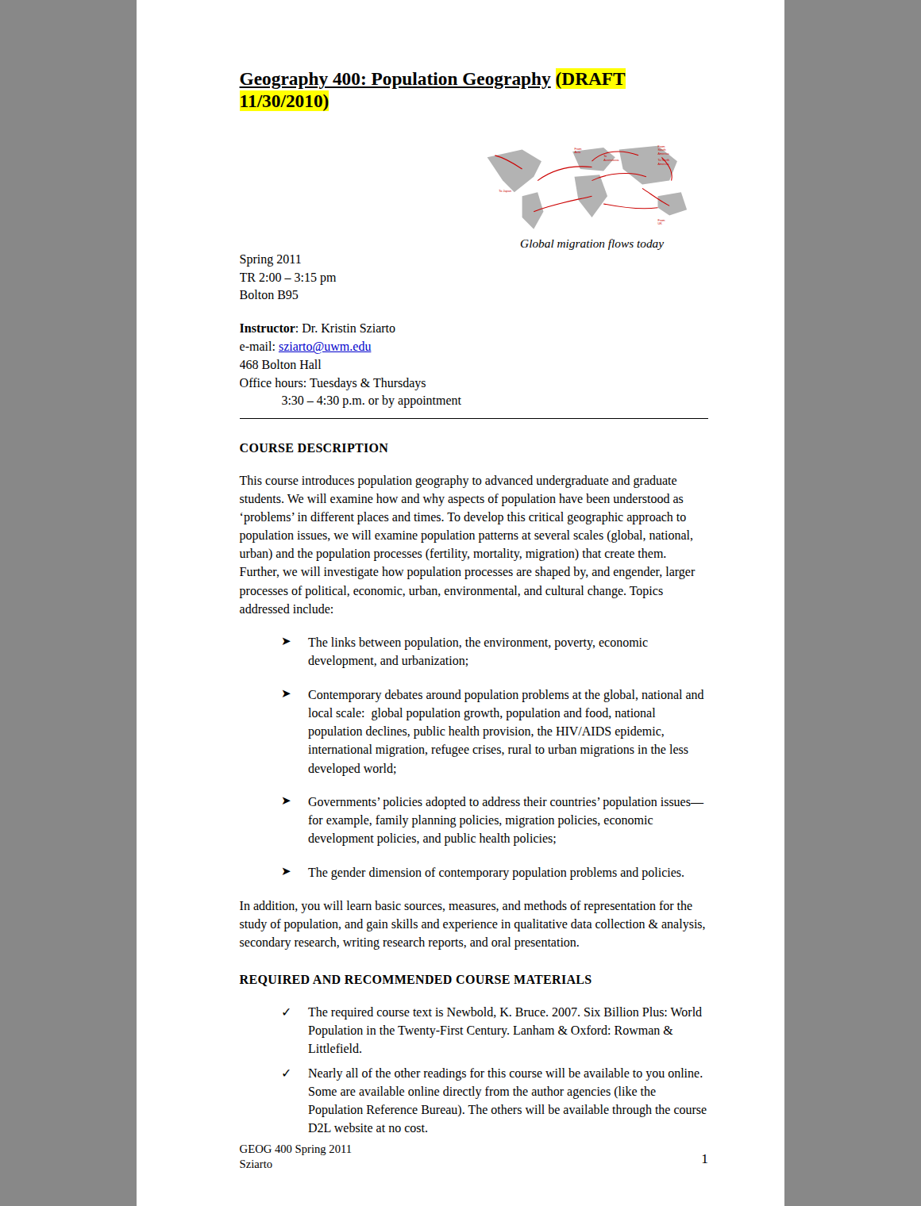Geography 400: Population Geography (DRAFT 11/30/2010)
Global migration flows today
Spring 2011
TR 2:00 – 3:15 pm
Bolton B95
Instructor: Dr. Kristin Sziarto
e-mail: sziarto@uwm.edu
468 Bolton Hall
Office hours: Tuesdays & Thursdays
3:30 – 4:30 p.m. or by appointment
COURSE DESCRIPTION
This course introduces population geography to advanced undergraduate and graduate students. We will examine how and why aspects of population have been understood as ‘problems’ in different places and times. To develop this critical geographic approach to population issues, we will examine population patterns at several scales (global, national, urban) and the population processes (fertility, mortality, migration) that create them. Further, we will investigate how population processes are shaped by, and engender, larger processes of political, economic, urban, environmental, and cultural change. Topics addressed include:
The links between population, the environment, poverty, economic development, and urbanization;
Contemporary debates around population problems at the global, national and local scale: global population growth, population and food, national population declines, public health provision, the HIV/AIDS epidemic, international migration, refugee crises, rural to urban migrations in the less developed world;
Governments’ policies adopted to address their countries’ population issues—for example, family planning policies, migration policies, economic development policies, and public health policies;
The gender dimension of contemporary population problems and policies.
In addition, you will learn basic sources, measures, and methods of representation for the study of population, and gain skills and experience in qualitative data collection & analysis, secondary research, writing research reports, and oral presentation.
REQUIRED AND RECOMMENDED COURSE MATERIALS
The required course text is Newbold, K. Bruce. 2007. Six Billion Plus: World Population in the Twenty-First Century. Lanham & Oxford: Rowman & Littlefield.
Nearly all of the other readings for this course will be available to you online. Some are available online directly from the author agencies (like the Population Reference Bureau). The others will be available through the course D2L website at no cost.
1 GEOG 400 Spring 2011
Sziarto